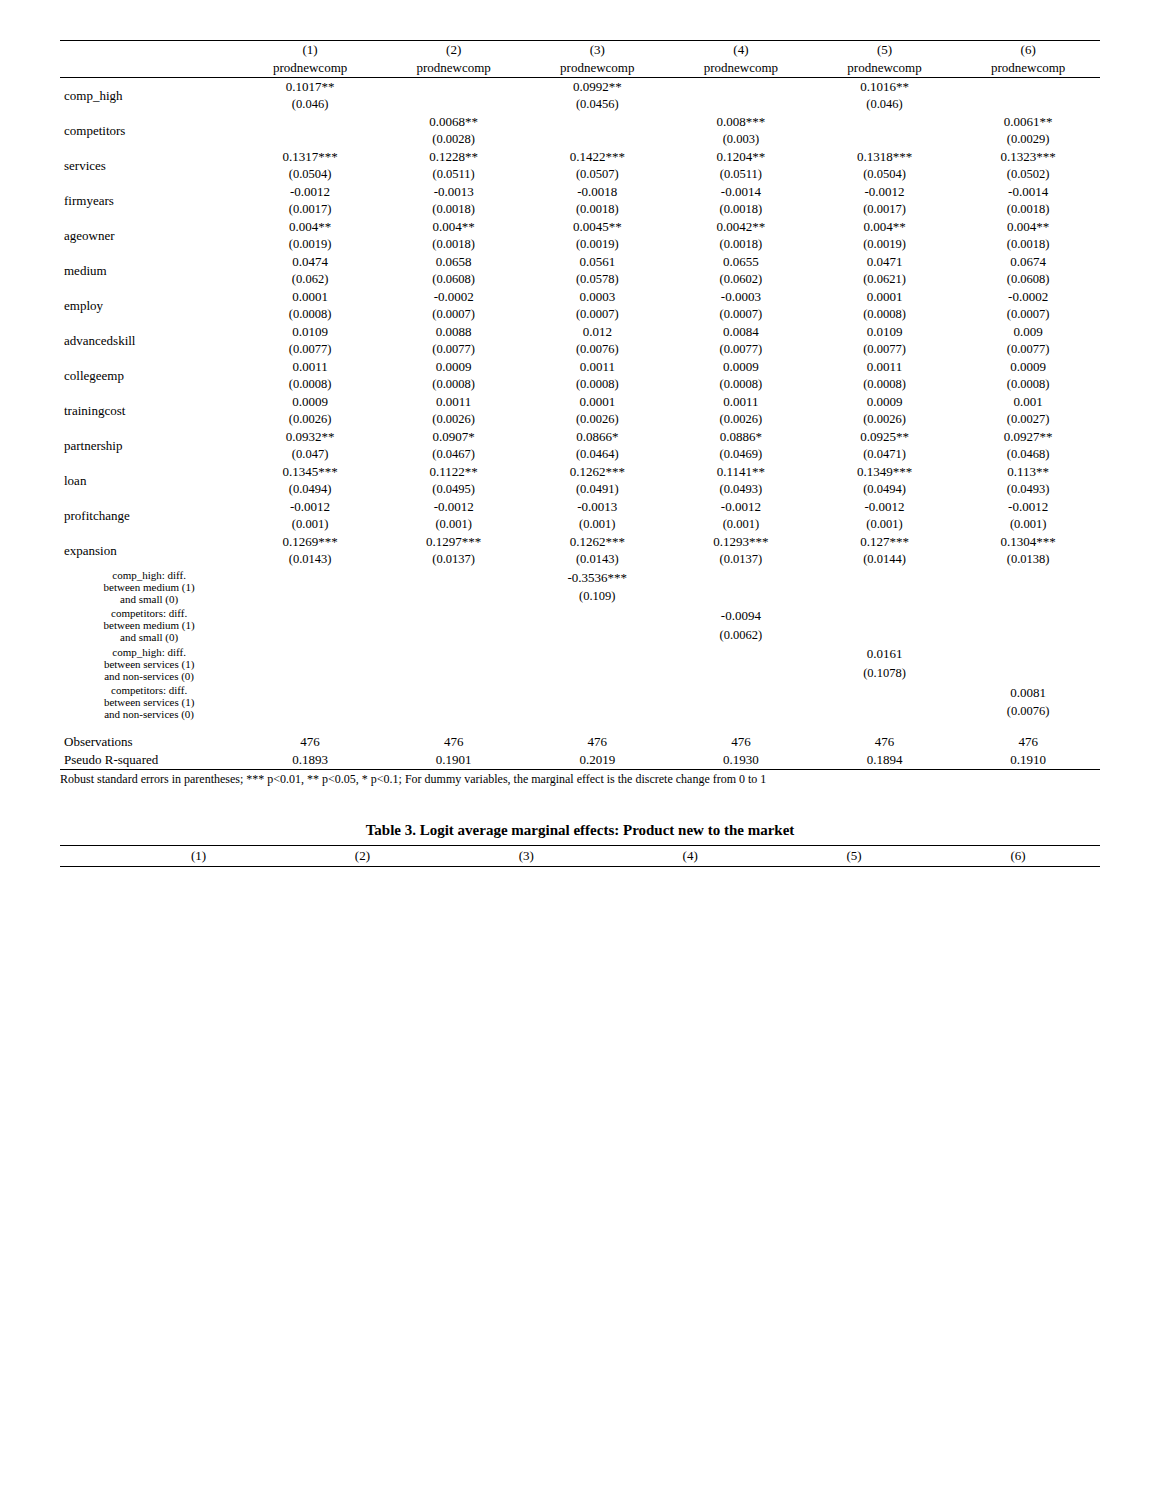| | (1) | (2) | (3) | (4) | (5) | (6) |
| | prodnewcomp | prodnewcomp | prodnewcomp | prodnewcomp | prodnewcomp | prodnewcomp |
| comp_high | 0.1017** | | 0.0992** | | 0.1016** | |
| (0.046) | | (0.0456) | | (0.046) | |
| competitors | | 0.0068** | | 0.008*** | | 0.0061** |
| | (0.0028) | | (0.003) | | (0.0029) |
| services | 0.1317*** | 0.1228** | 0.1422*** | 0.1204** | 0.1318*** | 0.1323*** |
| (0.0504) | (0.0511) | (0.0507) | (0.0511) | (0.0504) | (0.0502) |
| firmyears | -0.0012 | -0.0013 | -0.0018 | -0.0014 | -0.0012 | -0.0014 |
| (0.0017) | (0.0018) | (0.0018) | (0.0018) | (0.0017) | (0.0018) |
| ageowner | 0.004** | 0.004** | 0.0045** | 0.0042** | 0.004** | 0.004** |
| (0.0019) | (0.0018) | (0.0019) | (0.0018) | (0.0019) | (0.0018) |
| medium | 0.0474 | 0.0658 | 0.0561 | 0.0655 | 0.0471 | 0.0674 |
| (0.062) | (0.0608) | (0.0578) | (0.0602) | (0.0621) | (0.0608) |
| employ | 0.0001 | -0.0002 | 0.0003 | -0.0003 | 0.0001 | -0.0002 |
| (0.0008) | (0.0007) | (0.0007) | (0.0007) | (0.0008) | (0.0007) |
| advancedskill | 0.0109 | 0.0088 | 0.012 | 0.0084 | 0.0109 | 0.009 |
| (0.0077) | (0.0077) | (0.0076) | (0.0077) | (0.0077) | (0.0077) |
| collegeemp | 0.0011 | 0.0009 | 0.0011 | 0.0009 | 0.0011 | 0.0009 |
| (0.0008) | (0.0008) | (0.0008) | (0.0008) | (0.0008) | (0.0008) |
| trainingcost | 0.0009 | 0.0011 | 0.0001 | 0.0011 | 0.0009 | 0.001 |
| (0.0026) | (0.0026) | (0.0026) | (0.0026) | (0.0026) | (0.0027) |
| partnership | 0.0932** | 0.0907* | 0.0866* | 0.0886* | 0.0925** | 0.0927** |
| (0.047) | (0.0467) | (0.0464) | (0.0469) | (0.0471) | (0.0468) |
| loan | 0.1345*** | 0.1122** | 0.1262*** | 0.1141** | 0.1349*** | 0.113** |
| (0.0494) | (0.0495) | (0.0491) | (0.0493) | (0.0494) | (0.0493) |
| profitchange | -0.0012 | -0.0012 | -0.0013 | -0.0012 | -0.0012 | -0.0012 |
| (0.001) | (0.001) | (0.001) | (0.001) | (0.001) | (0.001) |
| expansion | 0.1269*** | 0.1297*** | 0.1262*** | 0.1293*** | 0.127*** | 0.1304*** |
| (0.0143) | (0.0137) | (0.0143) | (0.0137) | (0.0144) | (0.0138) |
| comp_high: diff. between medium (1) and small (0) | | | -0.3536*** | | | |
| | | (0.109) | | | |
| competitors: diff. between medium (1) and small (0) | | | | -0.0094 | | |
| | | | (0.0062) | | |
| comp_high: diff. between services (1) and non-services (0) | | | | | 0.0161 | |
| | | | | (0.1078) | |
| competitors: diff. between services (1) and non-services (0) | | | | | | 0.0081 |
| | | | | | (0.0076) |
| Observations | 476 | 476 | 476 | 476 | 476 | 476 |
| Pseudo R-squared | 0.1893 | 0.1901 | 0.2019 | 0.1930 | 0.1894 | 0.1910 |
Robust standard errors in parentheses; *** p<0.01, ** p<0.05, * p<0.1; For dummy variables, the marginal effect is the discrete change from 0 to 1
Table 3. Logit average marginal effects: Product new to the market
| | (1) | (2) | (3) | (4) | (5) | (6) |